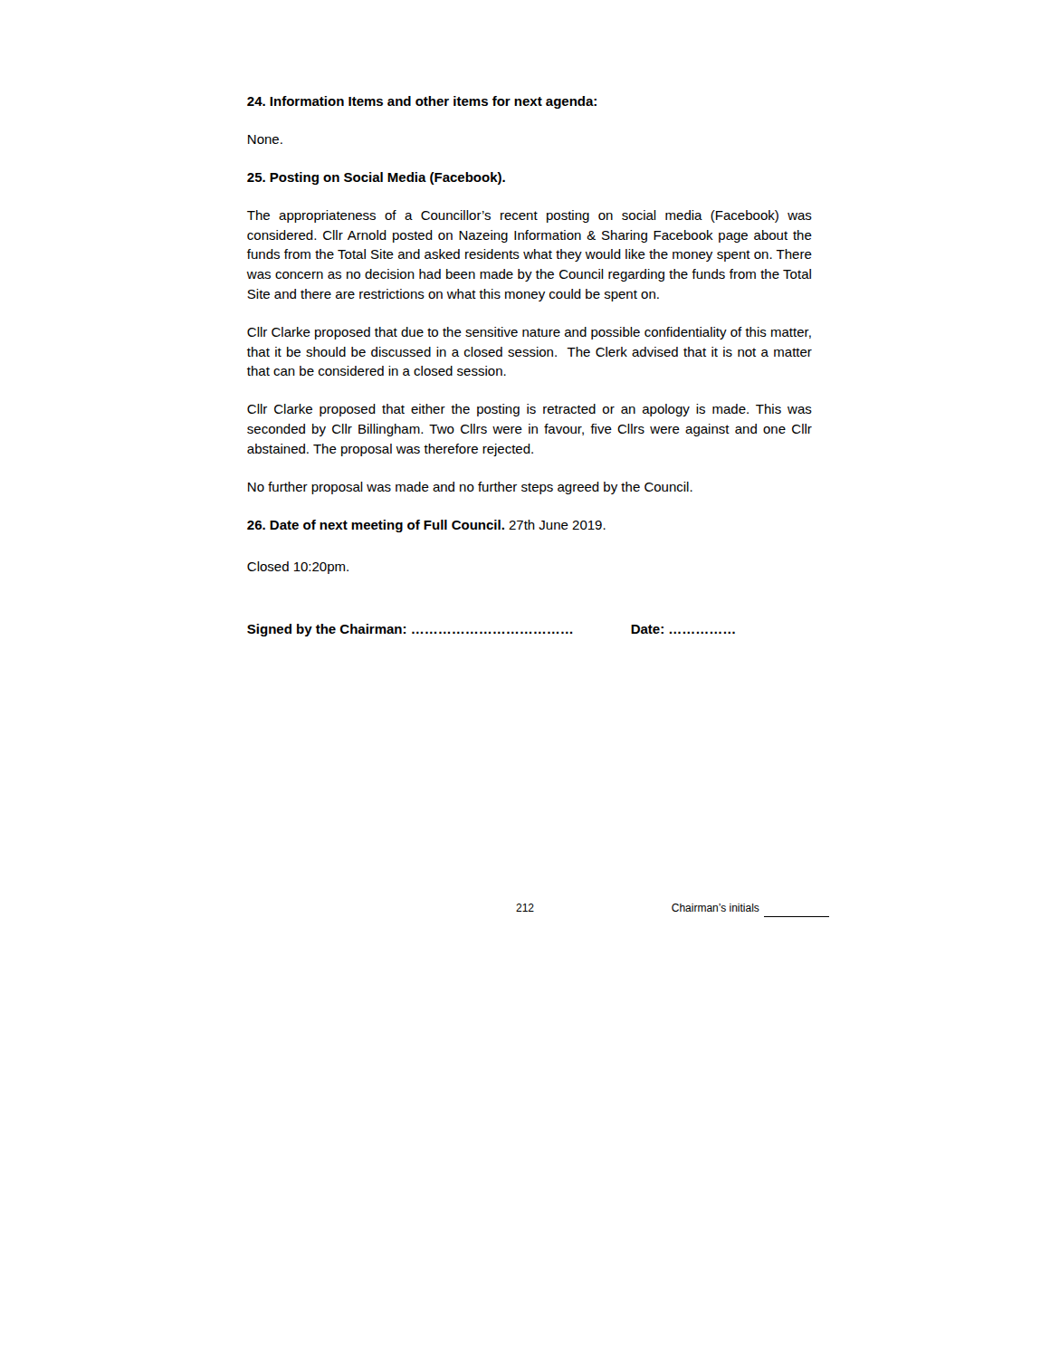24. Information Items and other items for next agenda:
None.
25. Posting on Social Media (Facebook).
The appropriateness of a Councillor’s recent posting on social media (Facebook) was considered. Cllr Arnold posted on Nazeing Information & Sharing Facebook page about the funds from the Total Site and asked residents what they would like the money spent on. There was concern as no decision had been made by the Council regarding the funds from the Total Site and there are restrictions on what this money could be spent on.
Cllr Clarke proposed that due to the sensitive nature and possible confidentiality of this matter, that it be should be discussed in a closed session. The Clerk advised that it is not a matter that can be considered in a closed session.
Cllr Clarke proposed that either the posting is retracted or an apology is made. This was seconded by Cllr Billingham. Two Cllrs were in favour, five Cllrs were against and one Cllr abstained. The proposal was therefore rejected.
No further proposal was made and no further steps agreed by the Council.
26. Date of next meeting of Full Council.
27th June 2019.
Closed 10:20pm.
Signed by the Chairman: ……………………………… Date: ……………
212 Chairman’s initials